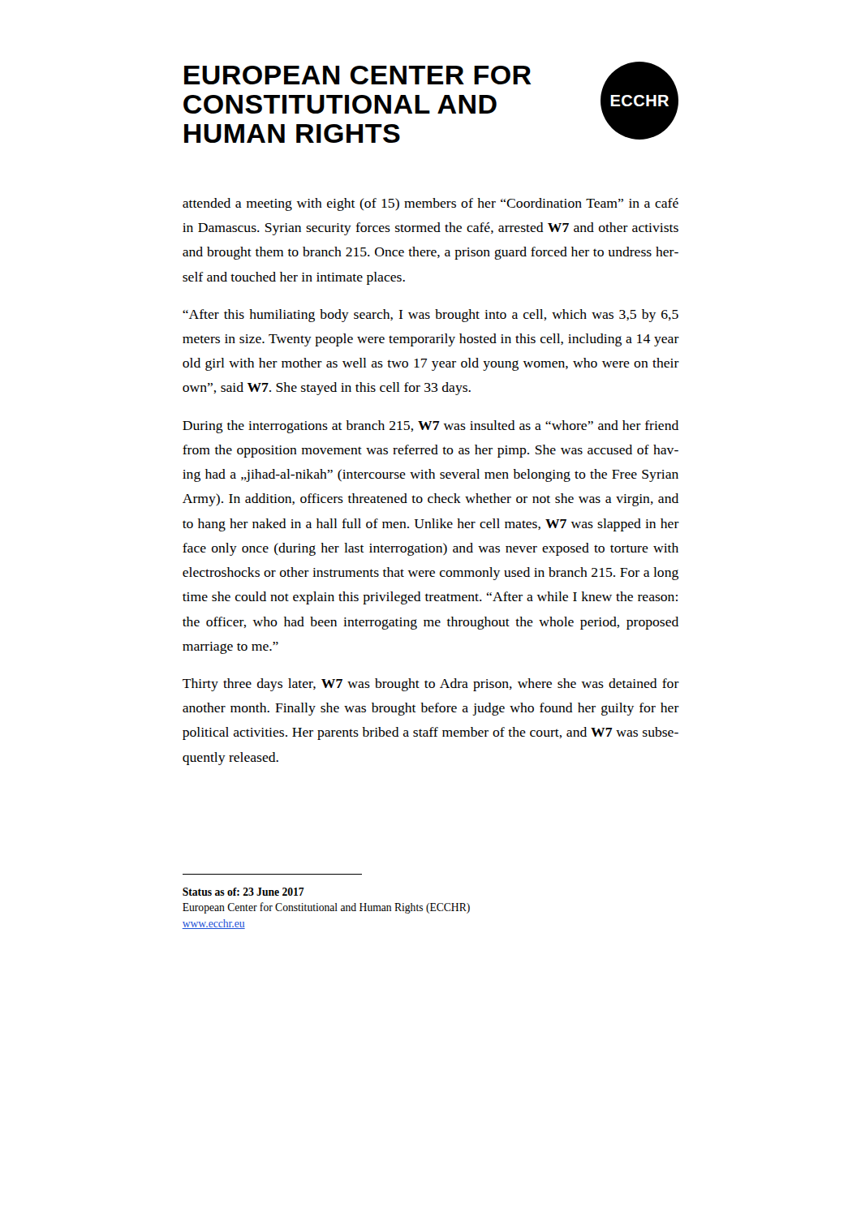European Center for
Constitutional and
Human Rights
ECCHR
attended a meeting with eight (of 15) members of her “Coordination Team” in a café in Damascus. Syrian security forces stormed the café, arrested W7 and other activists and brought them to branch 215. Once there, a prison guard forced her to undress herself and touched her in intimate places.
“After this humiliating body search, I was brought into a cell, which was 3,5 by 6,5 meters in size. Twenty people were temporarily hosted in this cell, including a 14 year old girl with her mother as well as two 17 year old young women, who were on their own”, said W7. She stayed in this cell for 33 days.
During the interrogations at branch 215, W7 was insulted as a “whore” and her friend from the opposition movement was referred to as her pimp. She was accused of having had a „jihad-al-nikah” (intercourse with several men belonging to the Free Syrian Army). In addition, officers threatened to check whether or not she was a virgin, and to hang her naked in a hall full of men. Unlike her cell mates, W7 was slapped in her face only once (during her last interrogation) and was never exposed to torture with electroshocks or other instruments that were commonly used in branch 215. For a long time she could not explain this privileged treatment. “After a while I knew the reason: the officer, who had been interrogating me throughout the whole period, proposed marriage to me.”
Thirty three days later, W7 was brought to Adra prison, where she was detained for another month. Finally she was brought before a judge who found her guilty for her political activities. Her parents bribed a staff member of the court, and W7 was subsequently released.
Status as of: 23 June 2017
European Center for Constitutional and Human Rights (ECCHR)
www.ecchr.eu